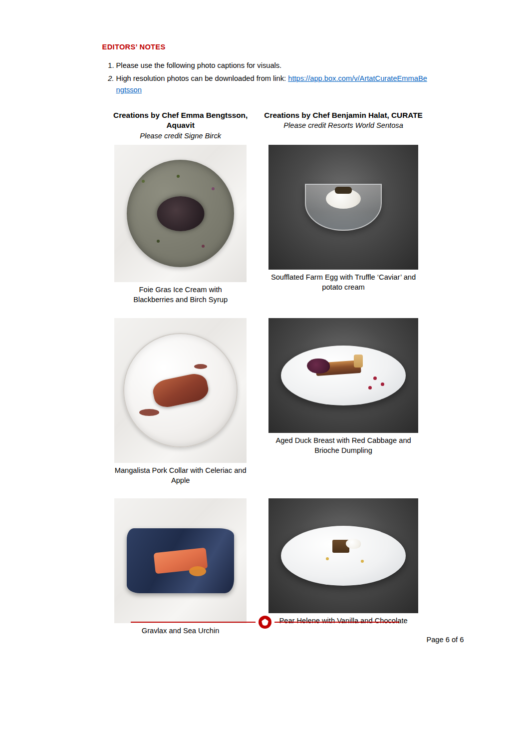EDITORS’ NOTES
Please use the following photo captions for visuals.
High resolution photos can be downloaded from link: https://app.box.com/v/ArtatCurateEmmaBengtsson
| Creations by Chef Emma Bengtsson, Aquavit Please credit Signe Birck | Creations by Chef Benjamin Halat, CURATE Please credit Resorts World Sentosa |
| Foie Gras Ice Cream with Blackberries and Birch Syrup | Soufflated Farm Egg with Truffle ‘Caviar’ and potato cream |
| Mangalista Pork Collar with Celeriac and Apple | Aged Duck Breast with Red Cabbage and Brioche Dumpling |
| Gravlax and Sea Urchin | Pear Helene with Vanilla and Chocolate |
Page 6 of 6